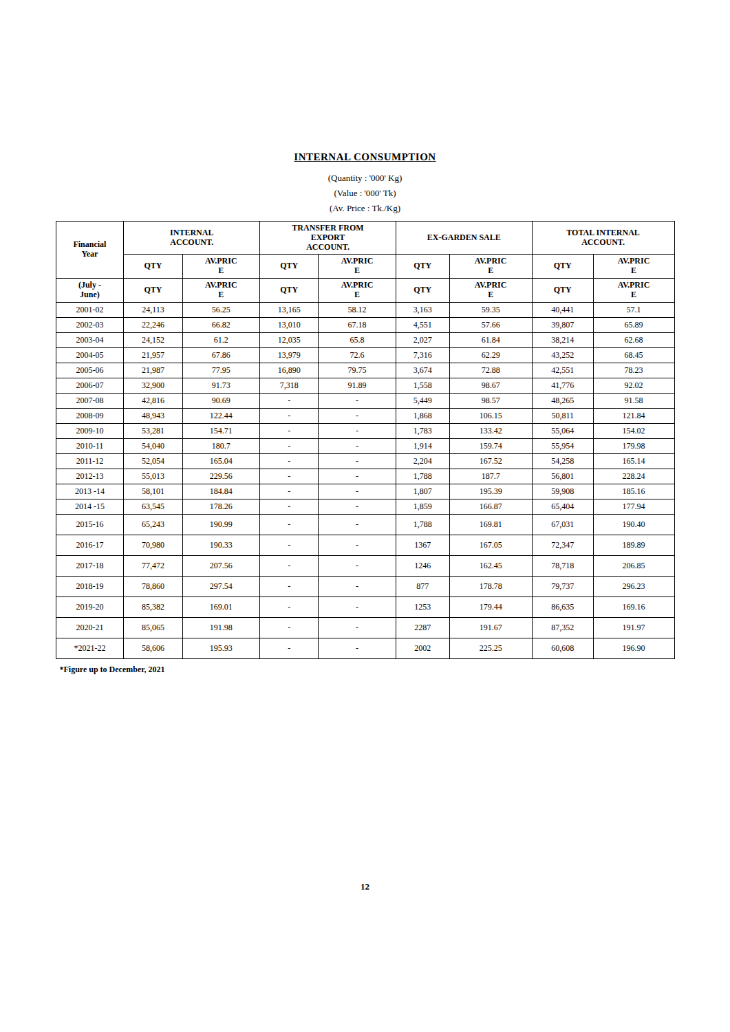INTERNAL CONSUMPTION
(Quantity : '000' Kg)
(Value : '000' Tk)
(Av. Price : Tk./Kg)
| Financial Year | INTERNAL ACCOUNT. | TRANSFER FROM EXPORT ACCOUNT. | EX-GARDEN SALE | TOTAL INTERNAL ACCOUNT. |
| --- | --- | --- | --- | --- |
| QTY | AV.PRIC E | QTY | AV.PRIC E | QTY | AV.PRIC E | QTY | AV.PRIC E |
| (July - June) | QTY | AV.PRIC E | QTY | AV.PRIC E | QTY | AV.PRIC E | QTY | AV.PRIC E |
| 2001-02 | 24,113 | 56.25 | 13,165 | 58.12 | 3,163 | 59.35 | 40,441 | 57.1 |
| 2002-03 | 22,246 | 66.82 | 13,010 | 67.18 | 4,551 | 57.66 | 39,807 | 65.89 |
| 2003-04 | 24,152 | 61.2 | 12,035 | 65.8 | 2,027 | 61.84 | 38,214 | 62.68 |
| 2004-05 | 21,957 | 67.86 | 13,979 | 72.6 | 7,316 | 62.29 | 43,252 | 68.45 |
| 2005-06 | 21,987 | 77.95 | 16,890 | 79.75 | 3,674 | 72.88 | 42,551 | 78.23 |
| 2006-07 | 32,900 | 91.73 | 7,318 | 91.89 | 1,558 | 98.67 | 41,776 | 92.02 |
| 2007-08 | 42,816 | 90.69 | - | - | 5,449 | 98.57 | 48,265 | 91.58 |
| 2008-09 | 48,943 | 122.44 | - | - | 1,868 | 106.15 | 50,811 | 121.84 |
| 2009-10 | 53,281 | 154.71 | - | - | 1,783 | 133.42 | 55,064 | 154.02 |
| 2010-11 | 54,040 | 180.7 | - | - | 1,914 | 159.74 | 55,954 | 179.98 |
| 2011-12 | 52,054 | 165.04 | - | - | 2,204 | 167.52 | 54,258 | 165.14 |
| 2012-13 | 55,013 | 229.56 | - | - | 1,788 | 187.7 | 56,801 | 228.24 |
| 2013 -14 | 58,101 | 184.84 | - | - | 1,807 | 195.39 | 59,908 | 185.16 |
| 2014 -15 | 63,545 | 178.26 | - | - | 1,859 | 166.87 | 65,404 | 177.94 |
| 2015-16 | 65,243 | 190.99 | - | - | 1,788 | 169.81 | 67,031 | 190.40 |
| 2016-17 | 70,980 | 190.33 | - | - | 1367 | 167.05 | 72,347 | 189.89 |
| 2017-18 | 77,472 | 207.56 | - | - | 1246 | 162.45 | 78,718 | 206.85 |
| 2018-19 | 78,860 | 297.54 | - | - | 877 | 178.78 | 79,737 | 296.23 |
| 2019-20 | 85,382 | 169.01 | - | - | 1253 | 179.44 | 86,635 | 169.16 |
| 2020-21 | 85,065 | 191.98 | - | - | 2287 | 191.67 | 87,352 | 191.97 |
| *2021-22 | 58,606 | 195.93 | - | - | 2002 | 225.25 | 60,608 | 196.90 |
*Figure up to December, 2021
12